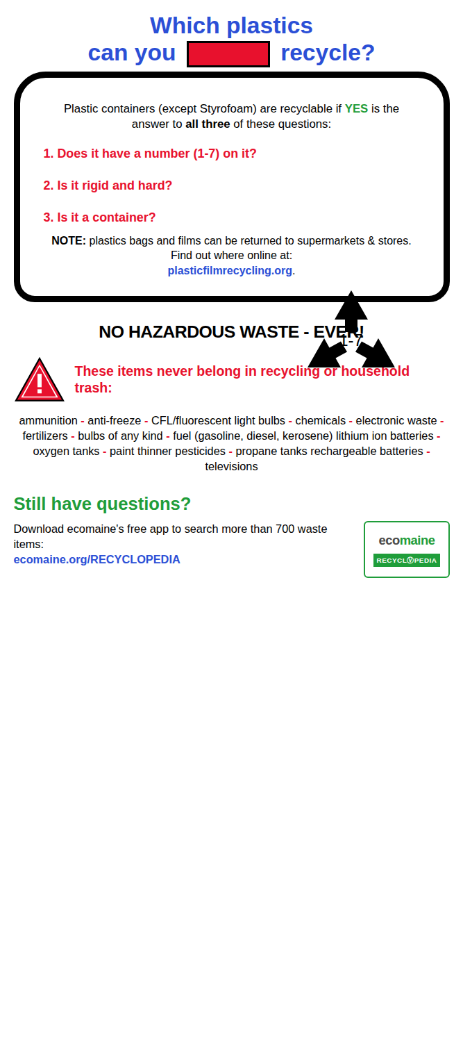Which plastics can you recycle?
Plastic containers (except Styrofoam) are recyclable if YES is the answer to all three of these questions:
1-7
Does it have a number (1-7) on it?
Is it rigid and hard?
Is it a container?
NOTE: plastics bags and films can be returned to supermarkets & stores.
Find out where online at:
plasticfilmrecycling.org.
NO HAZARDOUS WASTE - EVER!
These items never belong in recycling or household trash:
ammunition - anti-freeze - CFL/fluorescent light bulbs - chemicals - electronic waste - fertilizers - bulbs of any kind - fuel (gasoline, diesel, kerosene) lithium ion batteries - oxygen tanks - paint thinner pesticides - propane tanks rechargeable batteries - televisions
Still have questions?
Download ecomaine's free app to search more than 700 waste items:
ecomaine.org/RECYCLOPEDIA
ecomaine
RECYCLⓋPEDIA